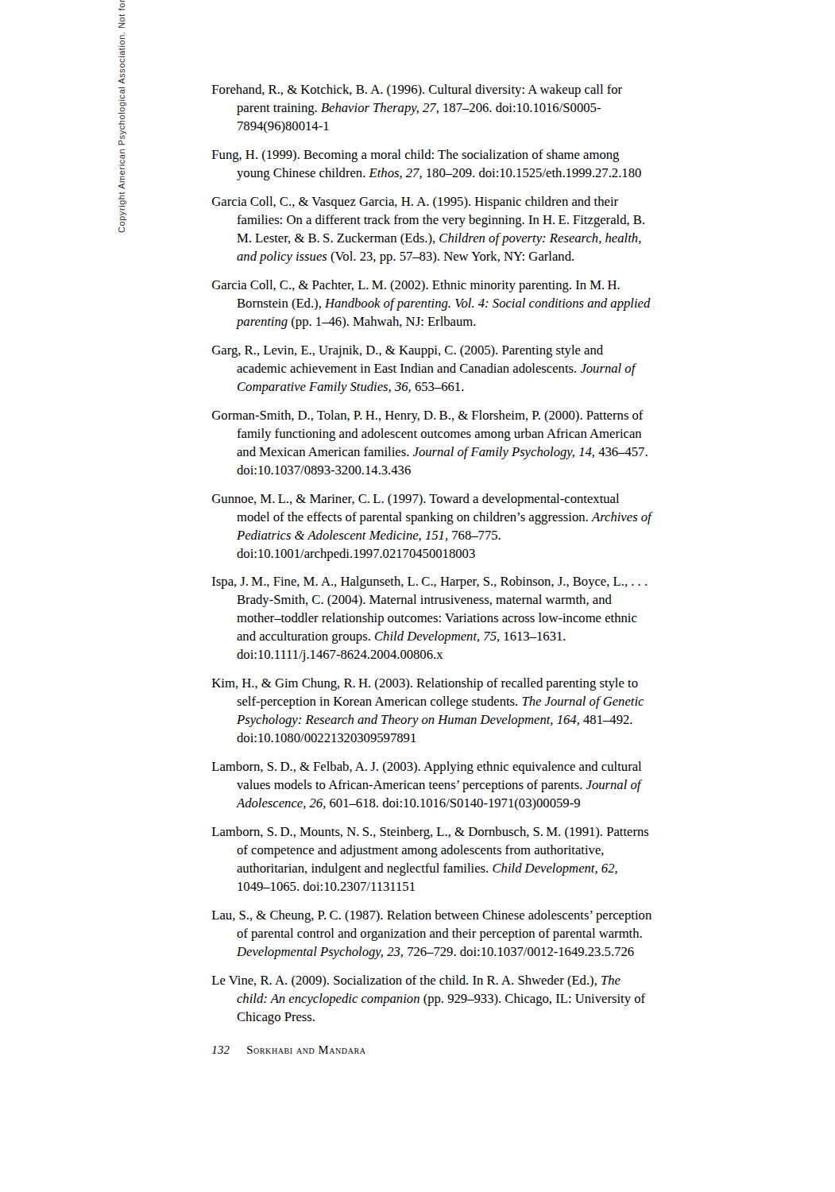Copyright American Psychological Association. Not for further distribution.
Forehand, R., & Kotchick, B. A. (1996). Cultural diversity: A wakeup call for parent training. Behavior Therapy, 27, 187–206. doi:10.1016/S0005-7894(96)80014-1
Fung, H. (1999). Becoming a moral child: The socialization of shame among young Chinese children. Ethos, 27, 180–209. doi:10.1525/eth.1999.27.2.180
Garcia Coll, C., & Vasquez Garcia, H. A. (1995). Hispanic children and their families: On a different track from the very beginning. In H. E. Fitzgerald, B. M. Lester, & B. S. Zuckerman (Eds.), Children of poverty: Research, health, and policy issues (Vol. 23, pp. 57–83). New York, NY: Garland.
Garcia Coll, C., & Pachter, L. M. (2002). Ethnic minority parenting. In M. H. Bornstein (Ed.), Handbook of parenting. Vol. 4: Social conditions and applied parenting (pp. 1–46). Mahwah, NJ: Erlbaum.
Garg, R., Levin, E., Urajnik, D., & Kauppi, C. (2005). Parenting style and academic achievement in East Indian and Canadian adolescents. Journal of Comparative Family Studies, 36, 653–661.
Gorman-Smith, D., Tolan, P. H., Henry, D. B., & Florsheim, P. (2000). Patterns of family functioning and adolescent outcomes among urban African American and Mexican American families. Journal of Family Psychology, 14, 436–457. doi:10.1037/0893-3200.14.3.436
Gunnoe, M. L., & Mariner, C. L. (1997). Toward a developmental-contextual model of the effects of parental spanking on children’s aggression. Archives of Pediatrics & Adolescent Medicine, 151, 768–775. doi:10.1001/archpedi.1997.02170450018003
Ispa, J. M., Fine, M. A., Halgunseth, L. C., Harper, S., Robinson, J., Boyce, L., . . . Brady-Smith, C. (2004). Maternal intrusiveness, maternal warmth, and mother–toddler relationship outcomes: Variations across low-income ethnic and acculturation groups. Child Development, 75, 1613–1631. doi:10.1111/j.1467-8624.2004.00806.x
Kim, H., & Gim Chung, R. H. (2003). Relationship of recalled parenting style to self-perception in Korean American college students. The Journal of Genetic Psychology: Research and Theory on Human Development, 164, 481–492. doi:10.1080/00221320309597891
Lamborn, S. D., & Felbab, A. J. (2003). Applying ethnic equivalence and cultural values models to African-American teens’ perceptions of parents. Journal of Adolescence, 26, 601–618. doi:10.1016/S0140-1971(03)00059-9
Lamborn, S. D., Mounts, N. S., Steinberg, L., & Dornbusch, S. M. (1991). Patterns of competence and adjustment among adolescents from authoritative, authoritarian, indulgent and neglectful families. Child Development, 62, 1049–1065. doi:10.2307/1131151
Lau, S., & Cheung, P. C. (1987). Relation between Chinese adolescents’ perception of parental control and organization and their perception of parental warmth. Developmental Psychology, 23, 726–729. doi:10.1037/0012-1649.23.5.726
Le Vine, R. A. (2009). Socialization of the child. In R. A. Shweder (Ed.), The child: An encyclopedic companion (pp. 929–933). Chicago, IL: University of Chicago Press.
132 Sorkhabi and Mandara